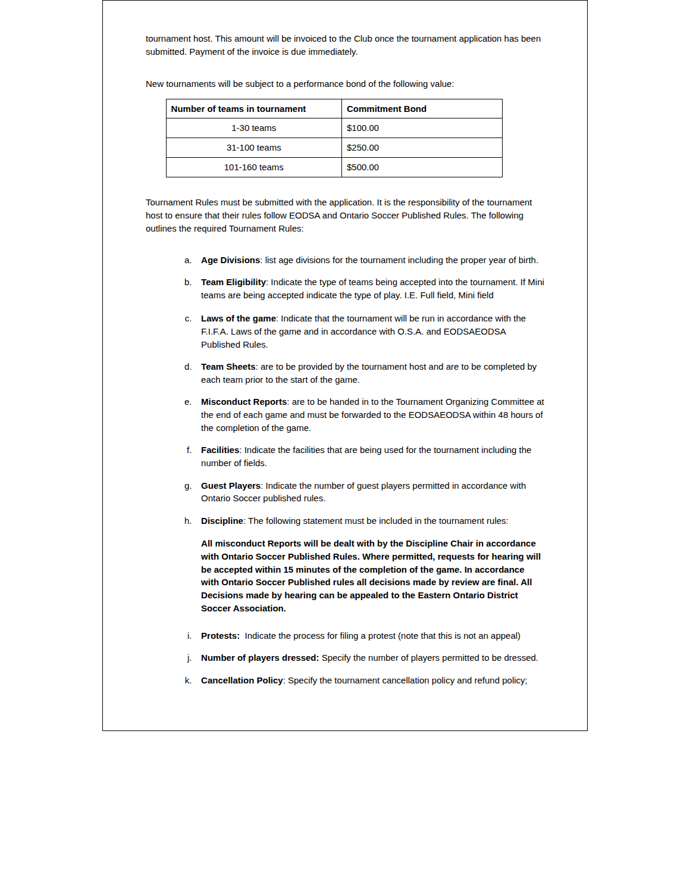tournament host. This amount will be invoiced to the Club once the tournament application has been submitted. Payment of the invoice is due immediately.
New tournaments will be subject to a performance bond of the following value:
| Number of teams in tournament | Commitment Bond |
| 1-30 teams | $100.00 |
| 31-100 teams | $250.00 |
| 101-160 teams | $500.00 |
Tournament Rules must be submitted with the application. It is the responsibility of the tournament host to ensure that their rules follow EODSA and Ontario Soccer Published Rules. The following outlines the required Tournament Rules:
Age Divisions: list age divisions for the tournament including the proper year of birth.
Team Eligibility: Indicate the type of teams being accepted into the tournament. If Mini teams are being accepted indicate the type of play. I.E. Full field, Mini field
Laws of the game: Indicate that the tournament will be run in accordance with the F.I.F.A. Laws of the game and in accordance with O.S.A. and EODSAEODSA Published Rules.
Team Sheets: are to be provided by the tournament host and are to be completed by each team prior to the start of the game.
Misconduct Reports: are to be handed in to the Tournament Organizing Committee at the end of each game and must be forwarded to the EODSAEODSA within 48 hours of the completion of the game.
Facilities: Indicate the facilities that are being used for the tournament including the number of fields.
Guest Players: Indicate the number of guest players permitted in accordance with Ontario Soccer published rules.
Discipline: The following statement must be included in the tournament rules:
All misconduct Reports will be dealt with by the Discipline Chair in accordance with Ontario Soccer Published Rules. Where permitted, requests for hearing will be accepted within 15 minutes of the completion of the game. In accordance with Ontario Soccer Published rules all decisions made by review are final. All Decisions made by hearing can be appealed to the Eastern Ontario District Soccer Association.
Protests: Indicate the process for filing a protest (note that this is not an appeal)
Number of players dressed: Specify the number of players permitted to be dressed.
Cancellation Policy: Specify the tournament cancellation policy and refund policy;